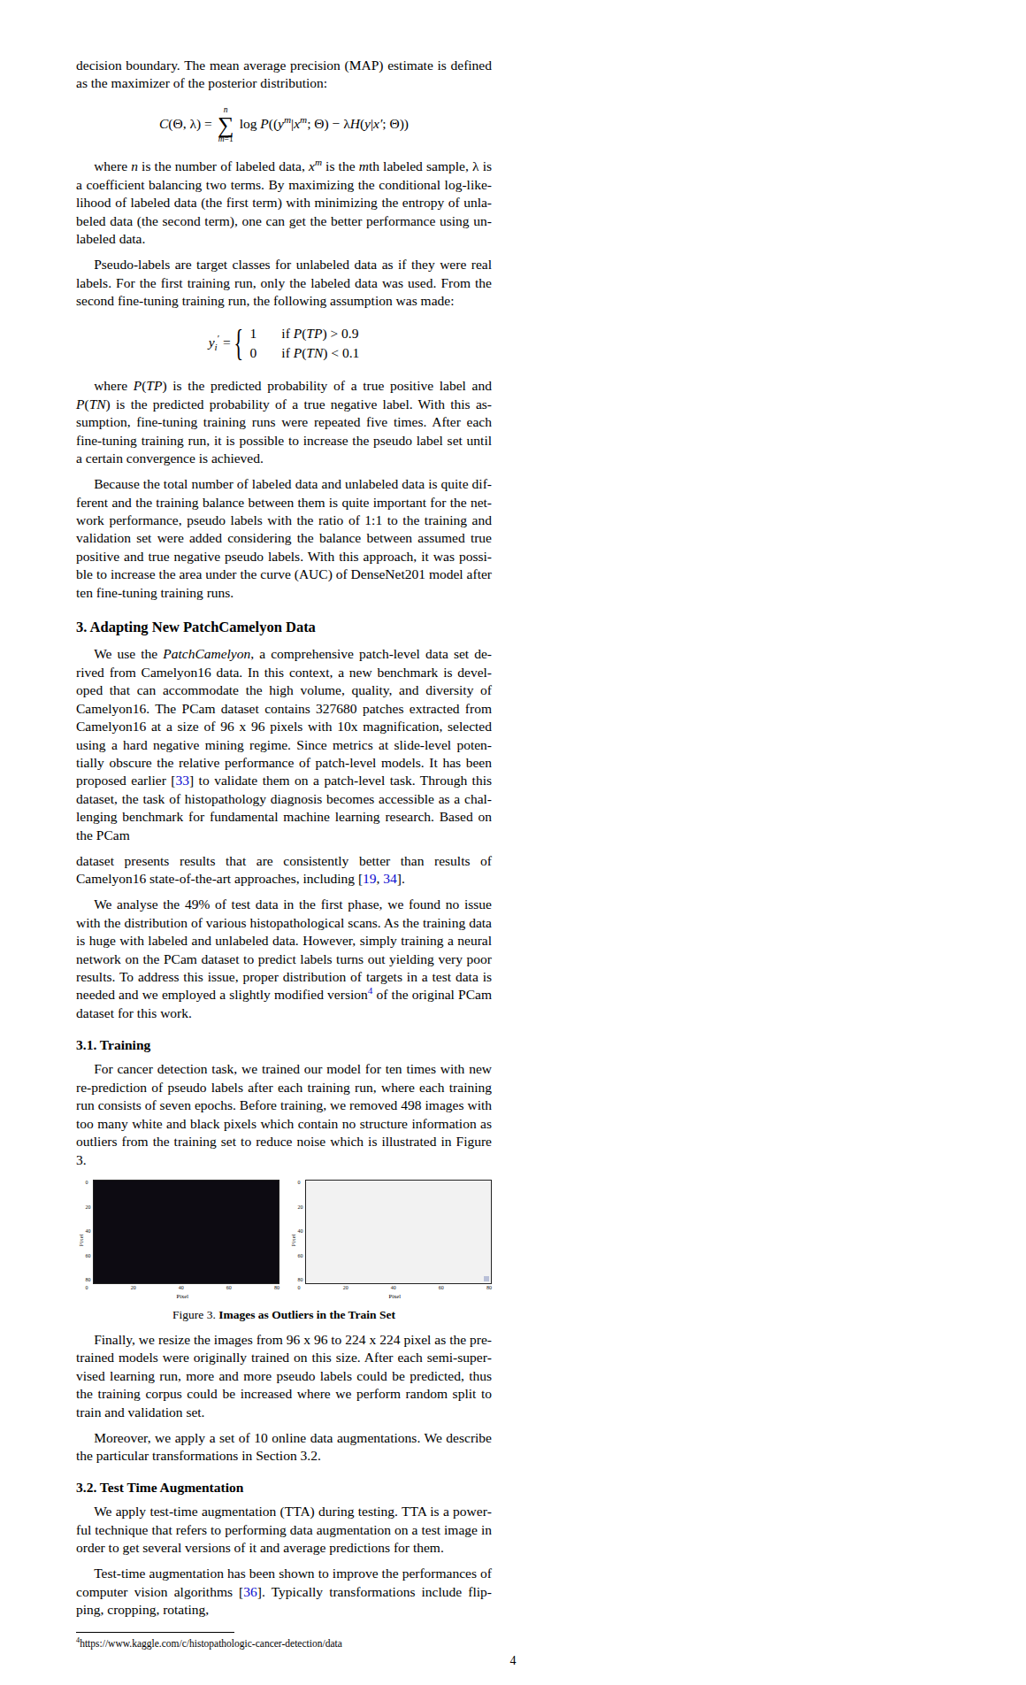decision boundary. The mean average precision (MAP) estimate is defined as the maximizer of the posterior distribution:
C(Θ, λ) = n ∑ m=1 log P((ym|xm; Θ) − λH(y|x′; Θ))
where n is the number of labeled data, xm is the mth labeled sample, λ is a coefficient balancing two terms. By maximizing the conditional log-likelihood of labeled data (the first term) with minimizing the entropy of unlabeled data (the second term), one can get the better performance using unlabeled data.
Pseudo-labels are target classes for unlabeled data as if they were real labels. For the first training run, only the labeled data was used. From the second fine-tuning training run, the following assumption was made:
yi′ = {
| 1 | if P ( TP ) > 0.9 |
| 0 | if P ( TN ) < 0.1 |
where P(TP) is the predicted probability of a true positive label and P(TN) is the predicted probability of a true negative label. With this assumption, fine-tuning training runs were repeated five times. After each fine-tuning training run, it is possible to increase the pseudo label set until a certain convergence is achieved.
Because the total number of labeled data and unlabeled data is quite different and the training balance between them is quite important for the network performance, pseudo labels with the ratio of 1:1 to the training and validation set were added considering the balance between assumed true positive and true negative pseudo labels. With this approach, it was possible to increase the area under the curve (AUC) of DenseNet201 model after ten fine-tuning training runs.
3. Adapting New PatchCamelyon Data
We use the PatchCamelyon, a comprehensive patch-level data set derived from Camelyon16 data. In this context, a new benchmark is developed that can accommodate the high volume, quality, and diversity of Camelyon16. The PCam dataset contains 327680 patches extracted from Camelyon16 at a size of 96 x 96 pixels with 10x magnification, selected using a hard negative mining regime. Since metrics at slide-level potentially obscure the relative performance of patch-level models. It has been proposed earlier [33] to validate them on a patch-level task. Through this dataset, the task of histopathology diagnosis becomes accessible as a challenging benchmark for fundamental machine learning research. Based on the PCam
dataset presents results that are consistently better than results of Camelyon16 state-of-the-art approaches, including [19, 34].
We analyse the 49% of test data in the first phase, we found no issue with the distribution of various histopathological scans. As the training data is huge with labeled and unlabeled data. However, simply training a neural network on the PCam dataset to predict labels turns out yielding very poor results. To address this issue, proper distribution of targets in a test data is needed and we employed a slightly modified version4 of the original PCam dataset for this work.
3.1. Training
For cancer detection task, we trained our model for ten times with new re-prediction of pseudo labels after each training run, where each training run consists of seven epochs. Before training, we removed 498 images with too many white and black pixels which contain no structure information as outliers from the training set to reduce noise which is illustrated in Figure 3.
Pixel
020406080
020406080
Pixel
Pixel
020406080
020406080
Pixel
Figure 3. Images as Outliers in the Train Set
Finally, we resize the images from 96 x 96 to 224 x 224 pixel as the pre-trained models were originally trained on this size. After each semi-supervised learning run, more and more pseudo labels could be predicted, thus the training corpus could be increased where we perform random split to train and validation set.
Moreover, we apply a set of 10 online data augmentations. We describe the particular transformations in Section 3.2.
3.2. Test Time Augmentation
We apply test-time augmentation (TTA) during testing. TTA is a powerful technique that refers to performing data augmentation on a test image in order to get several versions of it and average predictions for them.
Test-time augmentation has been shown to improve the performances of computer vision algorithms [36]. Typically transformations include flipping, cropping, rotating,
4https://www.kaggle.com/c/histopathologic-cancer-detection/data
4